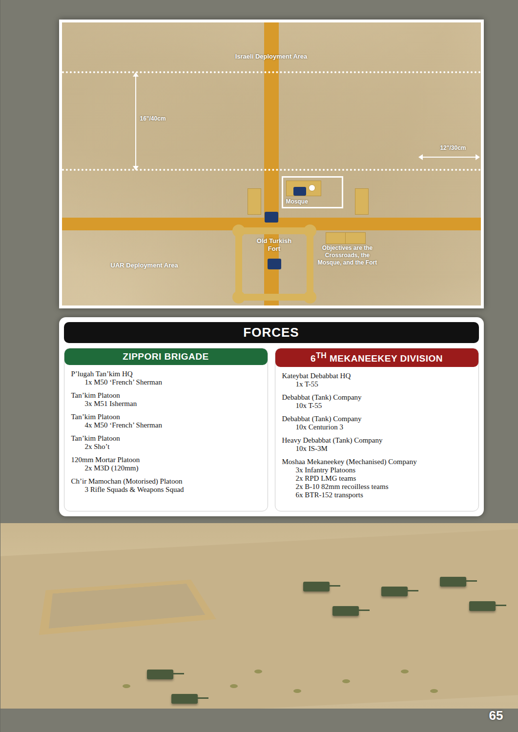Israeli Deployment Area
UAR Deployment Area
16"/40cm
12"/30cm
Mosque
Old Turkish
Fort
Objectives are the Crossroads, the Mosque, and the Fort
FORCES
ZIPPORI BRIGADE
P’lugah Tan’kim HQ
1x M50 ‘French’ Sherman
Tan’kim Platoon
3x M51 Isherman
Tan’kim Platoon
4x M50 ‘French’ Sherman
Tan’kim Platoon
2x Sho’t
120mm Mortar Platoon
2x M3D (120mm)
Ch’ir Mamochan (Motorised) Platoon
3 Rifle Squads & Weapons Squad
6TH MEKANEEKEY DIVISION
Kateybat Debabbat HQ
1x T-55
Debabbat (Tank) Company
10x T-55
Debabbat (Tank) Company
10x Centurion 3
Heavy Debabbat (Tank) Company
10x IS-3M
Moshaa Mekaneekey (Mechanised) Company
3x Infantry Platoons
2x RPD LMG teams
2x B-10 82mm recoilless teams
6x BTR-152 transports
65